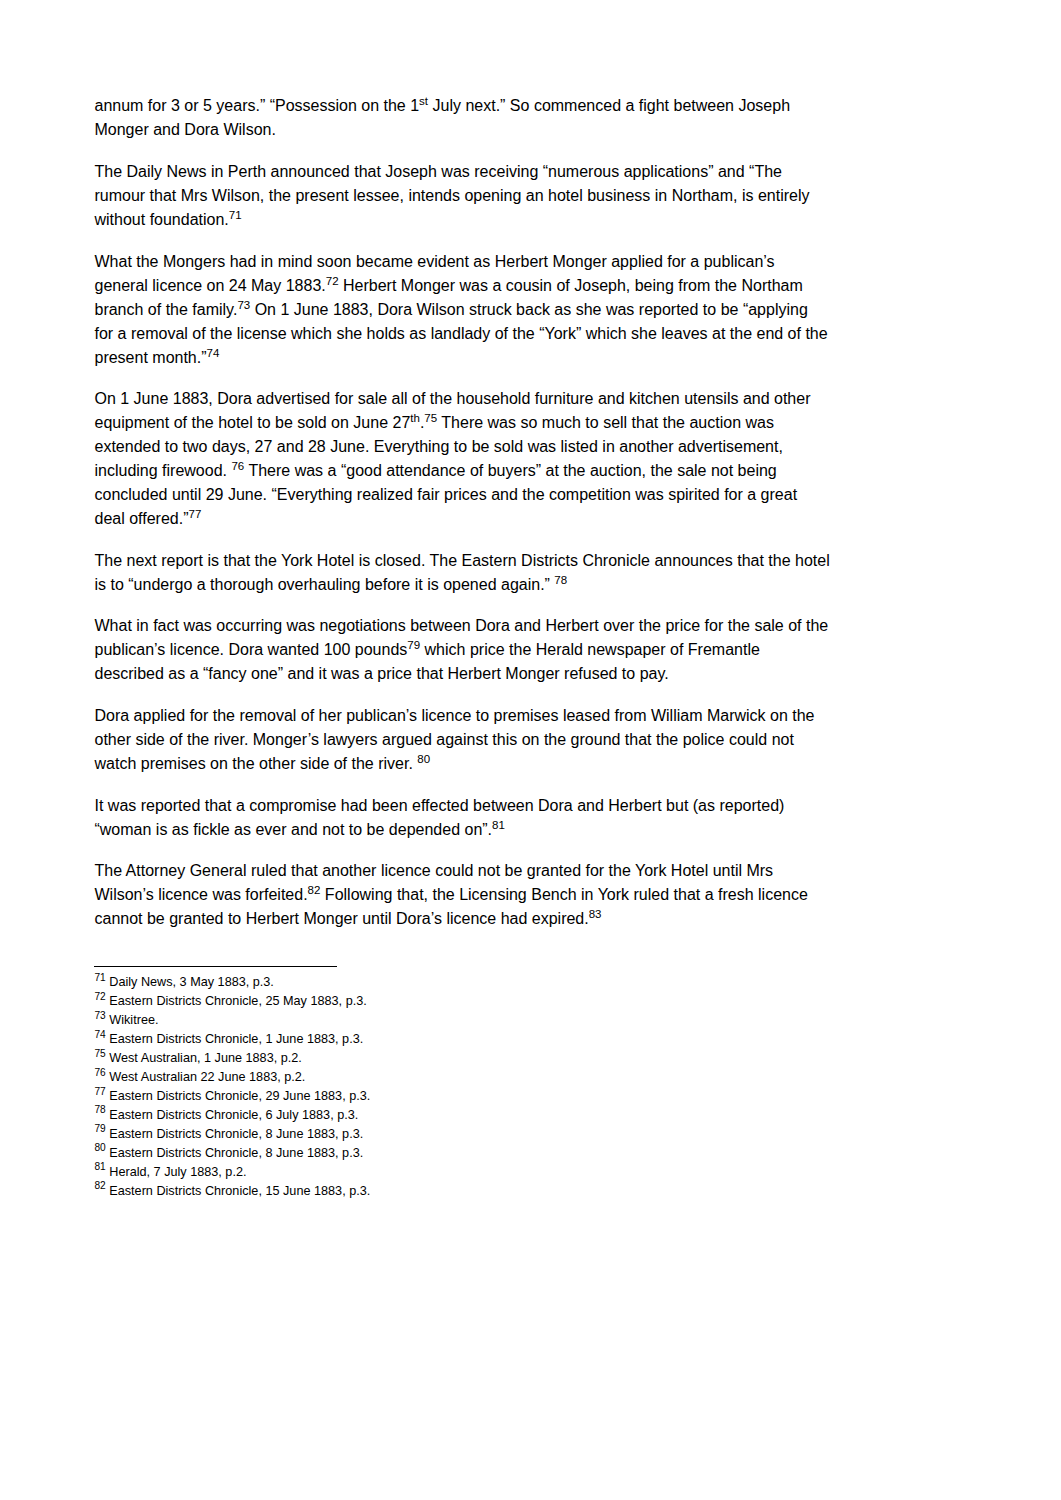annum for 3 or 5 years.” “Possession on the 1st July next.” So commenced a fight between Joseph Monger and Dora Wilson.
The Daily News in Perth announced that Joseph was receiving “numerous applications” and “The rumour that Mrs Wilson, the present lessee, intends opening an hotel business in Northam, is entirely without foundation.71
What the Mongers had in mind soon became evident as Herbert Monger applied for a publican’s general licence on 24 May 1883.72 Herbert Monger was a cousin of Joseph, being from the Northam branch of the family.73 On 1 June 1883, Dora Wilson struck back as she was reported to be “applying for a removal of the license which she holds as landlady of the “York” which she leaves at the end of the present month.”74
On 1 June 1883, Dora advertised for sale all of the household furniture and kitchen utensils and other equipment of the hotel to be sold on June 27th.75 There was so much to sell that the auction was extended to two days, 27 and 28 June. Everything to be sold was listed in another advertisement, including firewood. 76 There was a “good attendance of buyers” at the auction, the sale not being concluded until 29 June. “Everything realized fair prices and the competition was spirited for a great deal offered.”77
The next report is that the York Hotel is closed. The Eastern Districts Chronicle announces that the hotel is to “undergo a thorough overhauling before it is opened again.” 78
What in fact was occurring was negotiations between Dora and Herbert over the price for the sale of the publican’s licence. Dora wanted 100 pounds79 which price the Herald newspaper of Fremantle described as a “fancy one” and it was a price that Herbert Monger refused to pay.
Dora applied for the removal of her publican’s licence to premises leased from William Marwick on the other side of the river. Monger’s lawyers argued against this on the ground that the police could not watch premises on the other side of the river. 80
It was reported that a compromise had been effected between Dora and Herbert but (as reported) “woman is as fickle as ever and not to be depended on”.81
The Attorney General ruled that another licence could not be granted for the York Hotel until Mrs Wilson’s licence was forfeited.82 Following that, the Licensing Bench in York ruled that a fresh licence cannot be granted to Herbert Monger until Dora’s licence had expired.83
71Daily News, 3 May 1883, p.3.
72Eastern Districts Chronicle, 25 May 1883, p.3.
73Wikitree.
74Eastern Districts Chronicle, 1 June 1883, p.3.
75West Australian, 1 June 1883, p.2.
76West Australian 22 June 1883, p.2.
77Eastern Districts Chronicle, 29 June 1883, p.3.
78Eastern Districts Chronicle, 6 July 1883, p.3.
79Eastern Districts Chronicle, 8 June 1883, p.3.
80Eastern Districts Chronicle, 8 June 1883, p.3.
81Herald, 7 July 1883, p.2.
82Eastern Districts Chronicle, 15 June 1883, p.3.